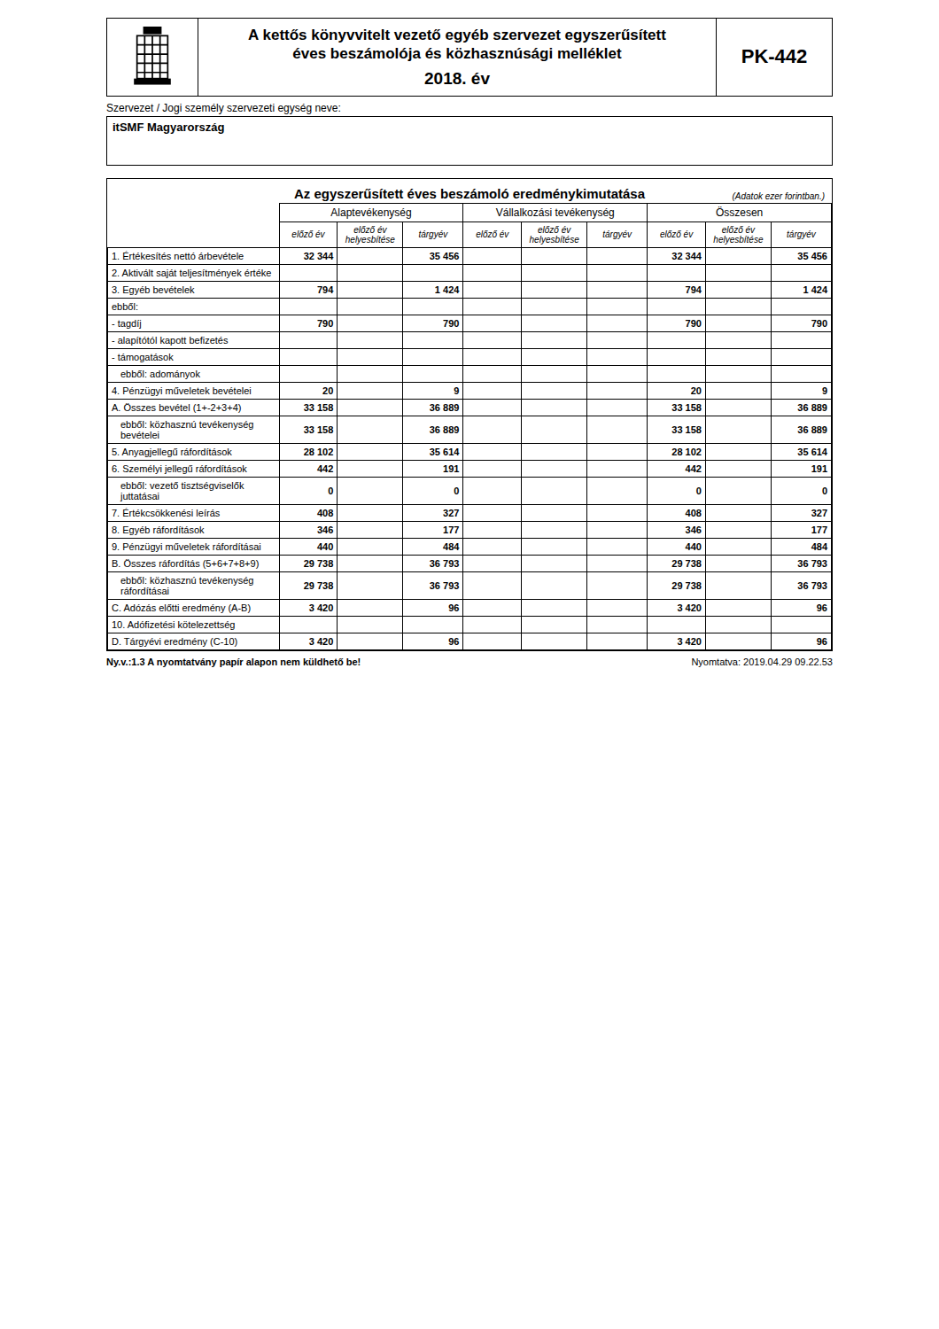A kettős könyvvitelt vezető egyéb szervezet egyszerűsített
éves beszámolója és közhasznúsági melléklet
2018. év
PK-442
Szervezet / Jogi személy szervezeti egység neve:
itSMF Magyarország
Az egyszerűsített éves beszámoló eredménykimutatása (Adatok ezer forintban.)
| | Alaptevékenység | Vállalkozási tevékenység | Összesen |
| --- | --- | --- | --- |
| előző év | előző év helyesbítése | tárgyév | előző év | előző év helyesbítése | tárgyév | előző év | előző év helyesbítése | tárgyév |
| 1. Értékesítés nettó árbevétele | 32 344 | | 35 456 | | | | 32 344 | | 35 456 |
| 2. Aktivált saját teljesítmények értéke | | | | | | | | | |
| 3. Egyéb bevételek | 794 | | 1 424 | | | | 794 | | 1 424 |
| ebből: | | | | | | | | | |
| - tagdíj | 790 | | 790 | | | | 790 | | 790 |
| - alapítótól kapott befizetés | | | | | | | | | |
| - támogatások | | | | | | | | | |
| ebből: adományok | | | | | | | | | |
| 4. Pénzügyi műveletek bevételei | 20 | | 9 | | | | 20 | | 9 |
| A. Összes bevétel (1+-2+3+4) | 33 158 | | 36 889 | | | | 33 158 | | 36 889 |
| ebből: közhasznú tevékenység bevételei | 33 158 | | 36 889 | | | | 33 158 | | 36 889 |
| 5. Anyagjellegű ráfordítások | 28 102 | | 35 614 | | | | 28 102 | | 35 614 |
| 6. Személyi jellegű ráfordítások | 442 | | 191 | | | | 442 | | 191 |
| ebből: vezető tisztségviselők juttatásai | 0 | | 0 | | | | 0 | | 0 |
| 7. Értékcsökkenési leírás | 408 | | 327 | | | | 408 | | 327 |
| 8. Egyéb ráfordítások | 346 | | 177 | | | | 346 | | 177 |
| 9. Pénzügyi műveletek ráfordításai | 440 | | 484 | | | | 440 | | 484 |
| B. Összes ráfordítás (5+6+7+8+9) | 29 738 | | 36 793 | | | | 29 738 | | 36 793 |
| ebből: közhasznú tevékenység ráfordításai | 29 738 | | 36 793 | | | | 29 738 | | 36 793 |
| C. Adózás előtti eredmény (A-B) | 3 420 | | 96 | | | | 3 420 | | 96 |
| 10. Adófizetési kötelezettség | | | | | | | | | |
| D. Tárgyévi eredmény (C-10) | 3 420 | | 96 | | | | 3 420 | | 96 |
Ny.v.:1.3 A nyomtatvány papír alapon nem küldhető be!
Nyomtatva: 2019.04.29 09.22.53